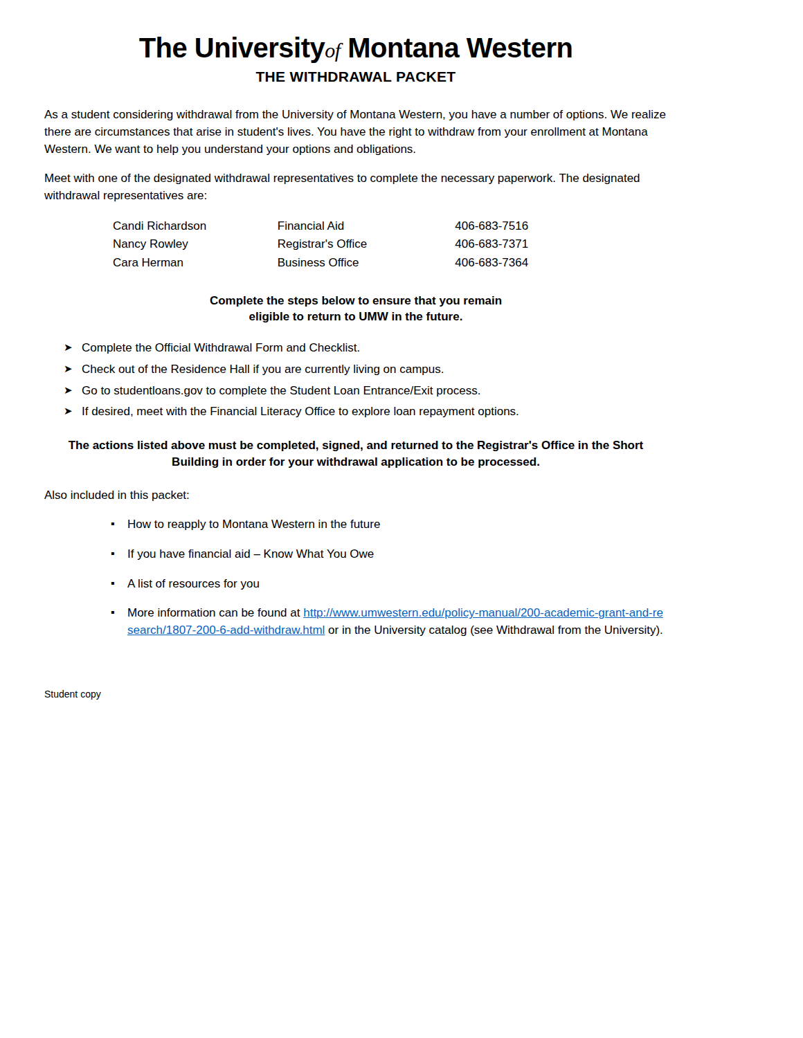The Universityof Montana Western
THE WITHDRAWAL PACKET
As a student considering withdrawal from the University of Montana Western, you have a number of options. We realize there are circumstances that arise in student's lives. You have the right to withdraw from your enrollment at Montana Western. We want to help you understand your options and obligations.
Meet with one of the designated withdrawal representatives to complete the necessary paperwork. The designated withdrawal representatives are:
| Candi Richardson | Financial Aid | 406-683-7516 |
| Nancy Rowley | Registrar's Office | 406-683-7371 |
| Cara Herman | Business Office | 406-683-7364 |
Complete the steps below to ensure that you remain
eligible to return to UMW in the future.
Complete the Official Withdrawal Form and Checklist.
Check out of the Residence Hall if you are currently living on campus.
Go to studentloans.gov to complete the Student Loan Entrance/Exit process.
If desired, meet with the Financial Literacy Office to explore loan repayment options.
The actions listed above must be completed, signed, and returned to the Registrar's Office in the Short Building in order for your withdrawal application to be processed.
Also included in this packet:
How to reapply to Montana Western in the future
If you have financial aid – Know What You Owe
A list of resources for you
More information can be found at http://www.umwestern.edu/policy-manual/200-academic-grant-and-research/1807-200-6-add-withdraw.html or in the University catalog (see Withdrawal from the University).
Student copy